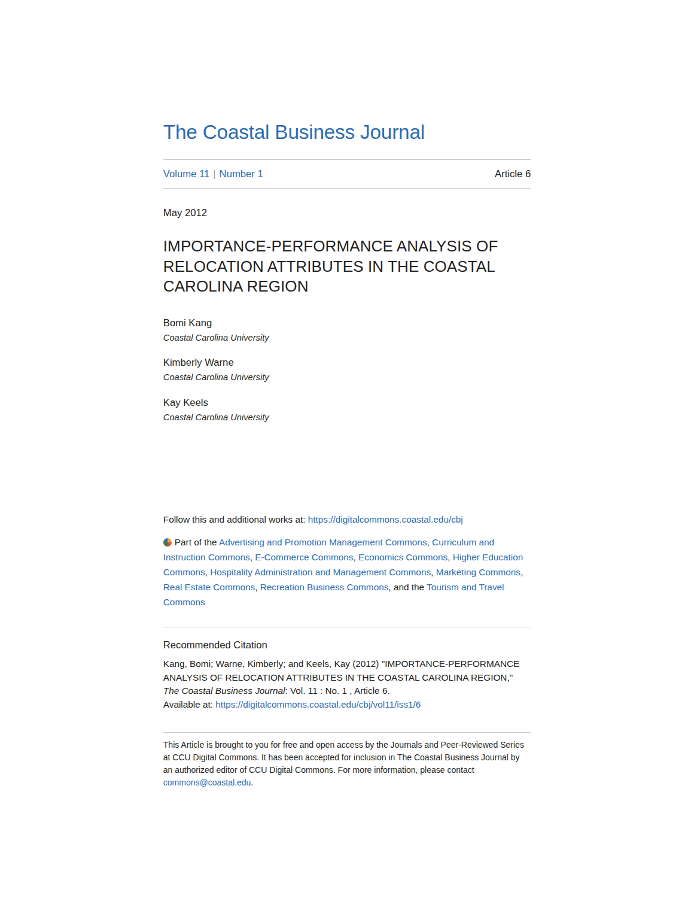The Coastal Business Journal
Volume 11|Number 1
Article 6
May 2012
IMPORTANCE-PERFORMANCE ANALYSIS OF RELOCATION ATTRIBUTES IN THE COASTAL CAROLINA REGION
Bomi Kang
Coastal Carolina University
Kimberly Warne
Coastal Carolina University
Kay Keels
Coastal Carolina University
Follow this and additional works at: https://digitalcommons.coastal.edu/cbj
Part of the Advertising and Promotion Management Commons, Curriculum and Instruction Commons, E-Commerce Commons, Economics Commons, Higher Education Commons, Hospitality Administration and Management Commons, Marketing Commons, Real Estate Commons, Recreation Business Commons, and the Tourism and Travel Commons
Recommended Citation
Kang, Bomi; Warne, Kimberly; and Keels, Kay (2012) "IMPORTANCE-PERFORMANCE ANALYSIS OF RELOCATION ATTRIBUTES IN THE COASTAL CAROLINA REGION," The Coastal Business Journal: Vol. 11 : No. 1 , Article 6.
Available at: https://digitalcommons.coastal.edu/cbj/vol11/iss1/6
This Article is brought to you for free and open access by the Journals and Peer-Reviewed Series at CCU Digital Commons. It has been accepted for inclusion in The Coastal Business Journal by an authorized editor of CCU Digital Commons. For more information, please contact commons@coastal.edu.